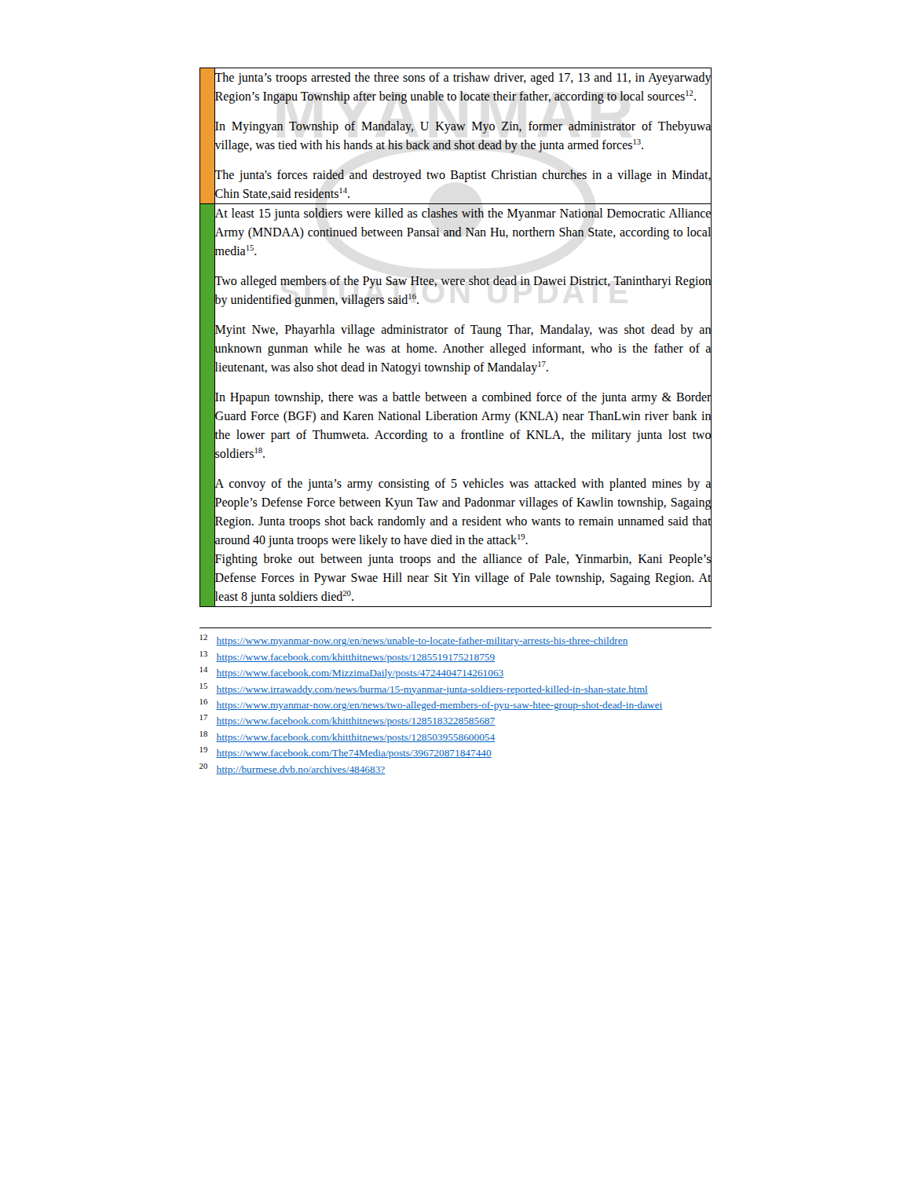MYANMAR
SITUATION UPDATE
| | The junta’s troops arrested the three sons of a trishaw driver, aged 17, 13 and 11, in Ayeyarwady Region’s Ingapu Township after being unable to locate their father, according to local sources 12 . In Myingyan Township of Mandalay, U Kyaw Myo Zin, former administrator of Thebyuwa village, was tied with his hands at his back and shot dead by the junta armed forces 13 . The junta's forces raided and destroyed two Baptist Christian churches in a village in Mindat, Chin State,said residents 14 . |
| | At least 15 junta soldiers were killed as clashes with the Myanmar National Democratic Alliance Army (MNDAA) continued between Pansai and Nan Hu, northern Shan State, according to local media 15 . Two alleged members of the Pyu Saw Htee, were shot dead in Dawei District, Tanintharyi Region by unidentified gunmen, villagers said 16 . Myint Nwe, Phayarhla village administrator of Taung Thar, Mandalay, was shot dead by an unknown gunman while he was at home. Another alleged informant, who is the father of a lieutenant, was also shot dead in Natogyi township of Mandalay 17 . In Hpapun township, there was a battle between a combined force of the junta army & Border Guard Force (BGF) and Karen National Liberation Army (KNLA) near ThanLwin river bank in the lower part of Thumweta. According to a frontline of KNLA, the military junta lost two soldiers 18 . A convoy of the junta’s army consisting of 5 vehicles was attacked with planted mines by a People’s Defense Force between Kyun Taw and Padonmar villages of Kawlin township, Sagaing Region. Junta troops shot back randomly and a resident who wants to remain unnamed said that around 40 junta troops were likely to have died in the attack 19 . Fighting broke out between junta troops and the alliance of Pale, Yinmarbin, Kani People’s Defense Forces in Pywar Swae Hill near Sit Yin village of Pale township, Sagaing Region. At least 8 junta soldiers died 20 . |
12 https://www.myanmar-now.org/en/news/unable-to-locate-father-military-arrests-his-three-children
13 https://www.facebook.com/khitthitnews/posts/1285519175218759
14 https://www.facebook.com/MizzimaDaily/posts/4724404714261063
15 https://www.irrawaddy.com/news/burma/15-myanmar-junta-soldiers-reported-killed-in-shan-state.html
16 https://www.myanmar-now.org/en/news/two-alleged-members-of-pyu-saw-htee-group-shot-dead-in-dawei
17 https://www.facebook.com/khitthitnews/posts/1285183228585687
18 https://www.facebook.com/khitthitnews/posts/1285039558600054
19 https://www.facebook.com/The74Media/posts/396720871847440
20 http://burmese.dvb.no/archives/484683?